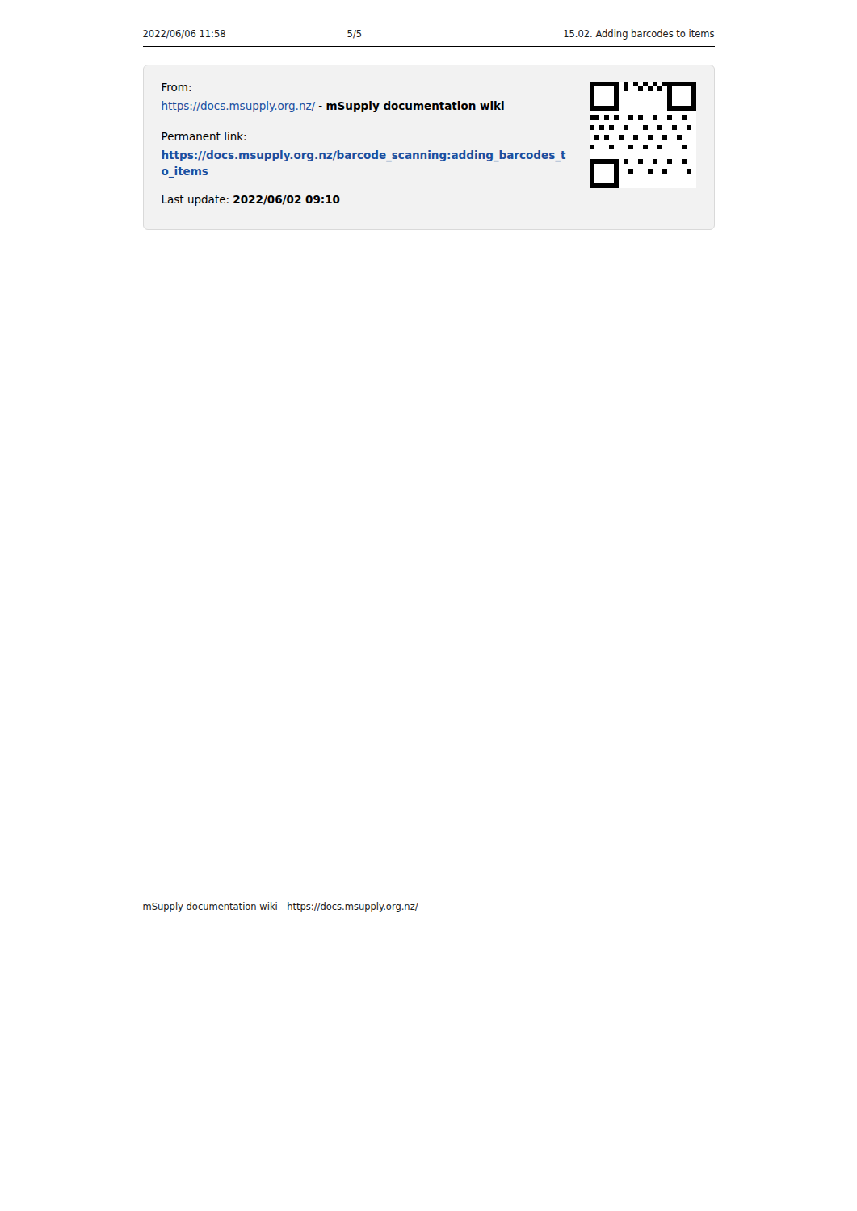2022/06/06 11:58
5/5
15.02. Adding barcodes to items
From:
https://docs.msupply.org.nz/ - mSupply documentation wiki
Permanent link:
https://docs.msupply.org.nz/barcode_scanning:adding_barcodes_to_items
Last update: 2022/06/02 09:10
mSupply documentation wiki - https://docs.msupply.org.nz/